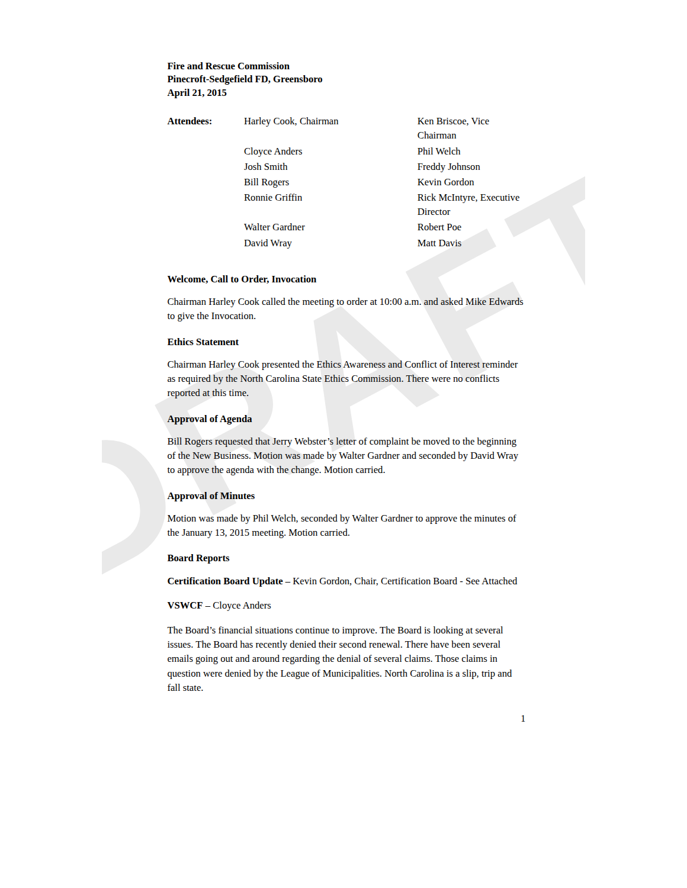DRAFT
Fire and Rescue Commission Pinecroft-Sedgefield FD, Greensboro April 21, 2015
| Attendees: | Harley Cook, Chairman | Ken Briscoe, Vice Chairman |
| | Cloyce Anders | Phil Welch |
| | Josh Smith | Freddy Johnson |
| | Bill Rogers | Kevin Gordon |
| | Ronnie Griffin | Rick McIntyre, Executive Director |
| | Walter Gardner | Robert Poe |
| | David Wray | Matt Davis |
Welcome, Call to Order, Invocation
Chairman Harley Cook called the meeting to order at 10:00 a.m. and asked Mike Edwards to give the Invocation.
Ethics Statement
Chairman Harley Cook presented the Ethics Awareness and Conflict of Interest reminder as required by the North Carolina State Ethics Commission. There were no conflicts reported at this time.
Approval of Agenda
Bill Rogers requested that Jerry Webster’s letter of complaint be moved to the beginning of the New Business. Motion was made by Walter Gardner and seconded by David Wray to approve the agenda with the change. Motion carried.
Approval of Minutes
Motion was made by Phil Welch, seconded by Walter Gardner to approve the minutes of the January 13, 2015 meeting. Motion carried.
Board Reports
Certification Board Update – Kevin Gordon, Chair, Certification Board - See Attached
VSWCF – Cloyce Anders
The Board’s financial situations continue to improve. The Board is looking at several issues. The Board has recently denied their second renewal. There have been several emails going out and around regarding the denial of several claims. Those claims in question were denied by the League of Municipalities. North Carolina is a slip, trip and fall state.
1